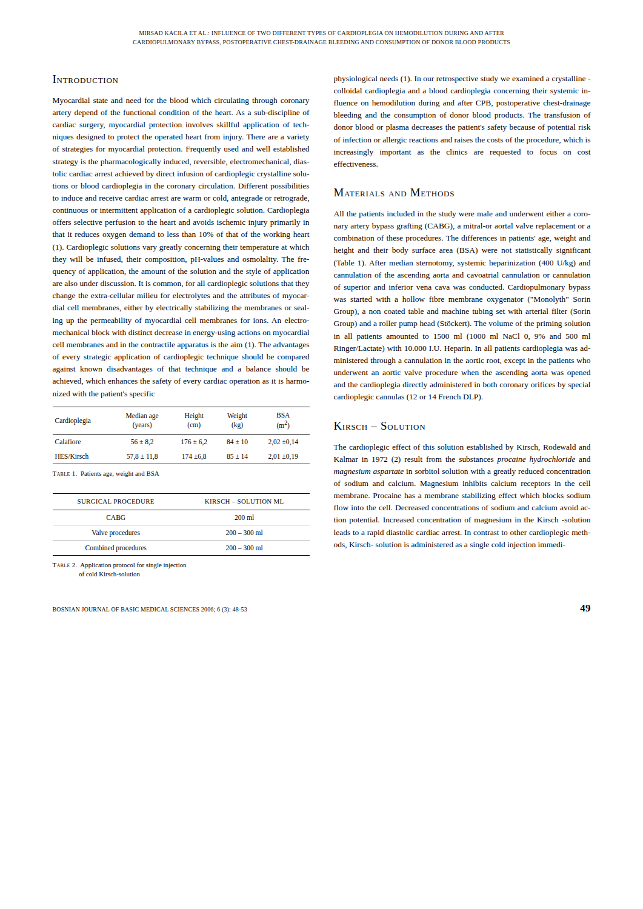Mirsad Kacila et al.: Influence of two different types of cardioplegia on hemodilution during and after
cardiopulmonary bypass, postoperative chest-drainage bleeding and consumption of donor blood products
Introduction
Myocardial state and need for the blood which circulating through coronary artery depend of the functional condition of the heart. As a sub-discipline of cardiac surgery, myocardial protection involves skillful application of techniques designed to protect the operated heart from injury. There are a variety of strategies for myocardial protection. Frequently used and well established strategy is the pharmacologically induced, reversible, electromechanical, diastolic cardiac arrest achieved by direct infusion of cardioplegic crystalline solutions or blood cardioplegia in the coronary circulation. Different possibilities to induce and receive cardiac arrest are warm or cold, antegrade or retrograde, continuous or intermittent application of a cardioplegic solution. Cardioplegia offers selective perfusion to the heart and avoids ischemic injury primarily in that it reduces oxygen demand to less than 10% of that of the working heart (1). Cardioplegic solutions vary greatly concerning their temperature at which they will be infused, their composition, pH-values and osmolality. The frequency of application, the amount of the solution and the style of application are also under discussion. It is common, for all cardioplegic solutions that they change the extra-cellular milieu for electrolytes and the attributes of myocardial cell membranes, either by electrically stabilizing the membranes or sealing up the permeability of myocardial cell membranes for ions. An electromechanical block with distinct decrease in energy-using actions on myocardial cell membranes and in the contractile apparatus is the aim (1). The advantages of every strategic application of cardioplegic technique should be compared against known disadvantages of that technique and a balance should be achieved, which enhances the safety of every cardiac operation as it is harmonized with the patient's specific
Table 1. Patients age, weight and BSA
| Cardioplegia | Median age (years) | Height (cm) | Weight (kg) | BSA (m 2 ) |
| --- | --- | --- | --- | --- |
| Calafiore | 56 ± 8,2 | 176 ± 6,2 | 84 ± 10 | 2,02 ±0,14 |
| HES/Kirsch | 57,8 ± 11,8 | 174 ±6,8 | 85 ± 14 | 2,01 ±0,19 |
Table 2. Application protocol for single injection of cold Kirsch-solution
| Surgical procedure | Kirsch – solution ml |
| --- | --- |
| CABG | 200 ml |
| Valve procedures | 200 – 300 ml |
| Combined procedures | 200 – 300 ml |
physiological needs (1). In our retrospective study we examined a crystalline - colloidal cardioplegia and a blood cardioplegia concerning their systemic influence on hemodilution during and after CPB, postoperative chest-drainage bleeding and the consumption of donor blood products. The transfusion of donor blood or plasma decreases the patient's safety because of potential risk of infection or allergic reactions and raises the costs of the procedure, which is increasingly important as the clinics are requested to focus on cost effectiveness.
Materials and Methods
All the patients included in the study were male and underwent either a coronary artery bypass grafting (CABG), a mitral-or aortal valve replacement or a combination of these procedures. The differences in patients' age, weight and height and their body surface area (BSA) were not statistically significant (Table 1). After median sternotomy, systemic heparinization (400 U/kg) and cannulation of the ascending aorta and cavoatrial cannulation or cannulation of superior and inferior vena cava was conducted. Cardiopulmonary bypass was started with a hollow fibre membrane oxygenator ("Monolyth" Sorin Group), a non coated table and machine tubing set with arterial filter (Sorin Group) and a roller pump head (Stöckert). The volume of the priming solution in all patients amounted to 1500 ml (1000 ml NaCl 0, 9% and 500 ml Ringer/Lactate) with 10.000 I.U. Heparin. In all patients cardioplegia was administered through a cannulation in the aortic root, except in the patients who underwent an aortic valve procedure when the ascending aorta was opened and the cardioplegia directly administered in both coronary orifices by special cardioplegic cannulas (12 or 14 French DLP).
Kirsch – Solution
The cardioplegic effect of this solution established by Kirsch, Rodewald and Kalmar in 1972 (2) result from the substances procaine hydrochloride and magnesium aspartate in sorbitol solution with a greatly reduced concentration of sodium and calcium. Magnesium inhibits calcium receptors in the cell membrane. Procaine has a membrane stabilizing effect which blocks sodium flow into the cell. Decreased concentrations of sodium and calcium avoid action potential. Increased concentration of magnesium in the Kirsch -solution leads to a rapid diastolic cardiac arrest. In contrast to other cardioplegic methods, Kirsch- solution is administered as a single cold injection immedi-
Bosnian Journal of Basic Medical Sciences 2006; 6 (3): 48-53
49